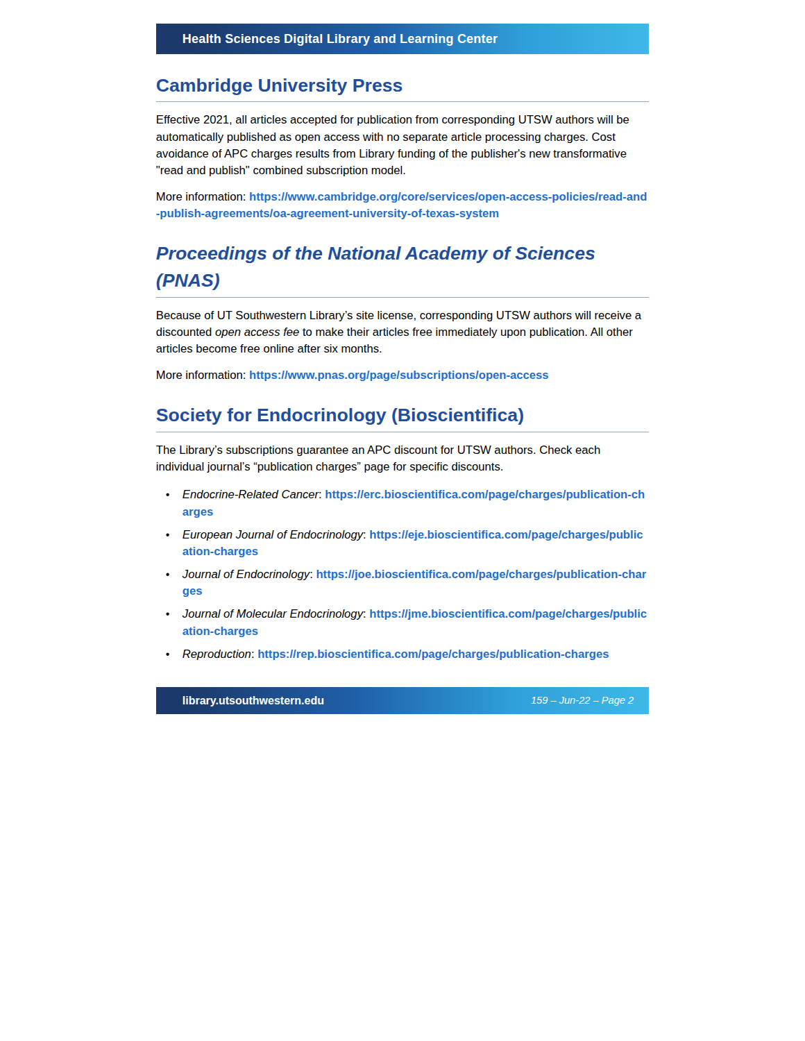Health Sciences Digital Library and Learning Center
Cambridge University Press
Effective 2021, all articles accepted for publication from corresponding UTSW authors will be automatically published as open access with no separate article processing charges. Cost avoidance of APC charges results from Library funding of the publisher's new transformative "read and publish" combined subscription model.
More information: https://www.cambridge.org/core/services/open-access-policies/read-and-publish-agreements/oa-agreement-university-of-texas-system
Proceedings of the National Academy of Sciences (PNAS)
Because of UT Southwestern Library’s site license, corresponding UTSW authors will receive a discounted open access fee to make their articles free immediately upon publication. All other articles become free online after six months.
More information: https://www.pnas.org/page/subscriptions/open-access
Society for Endocrinology (Bioscientifica)
The Library’s subscriptions guarantee an APC discount for UTSW authors. Check each individual journal’s “publication charges” page for specific discounts.
Endocrine-Related Cancer: https://erc.bioscientifica.com/page/charges/publication-charges
European Journal of Endocrinology: https://eje.bioscientifica.com/page/charges/publication-charges
Journal of Endocrinology: https://joe.bioscientifica.com/page/charges/publication-charges
Journal of Molecular Endocrinology: https://jme.bioscientifica.com/page/charges/publication-charges
Reproduction: https://rep.bioscientifica.com/page/charges/publication-charges
library.utsouthwestern.edu 159 – Jun-22 – Page 2